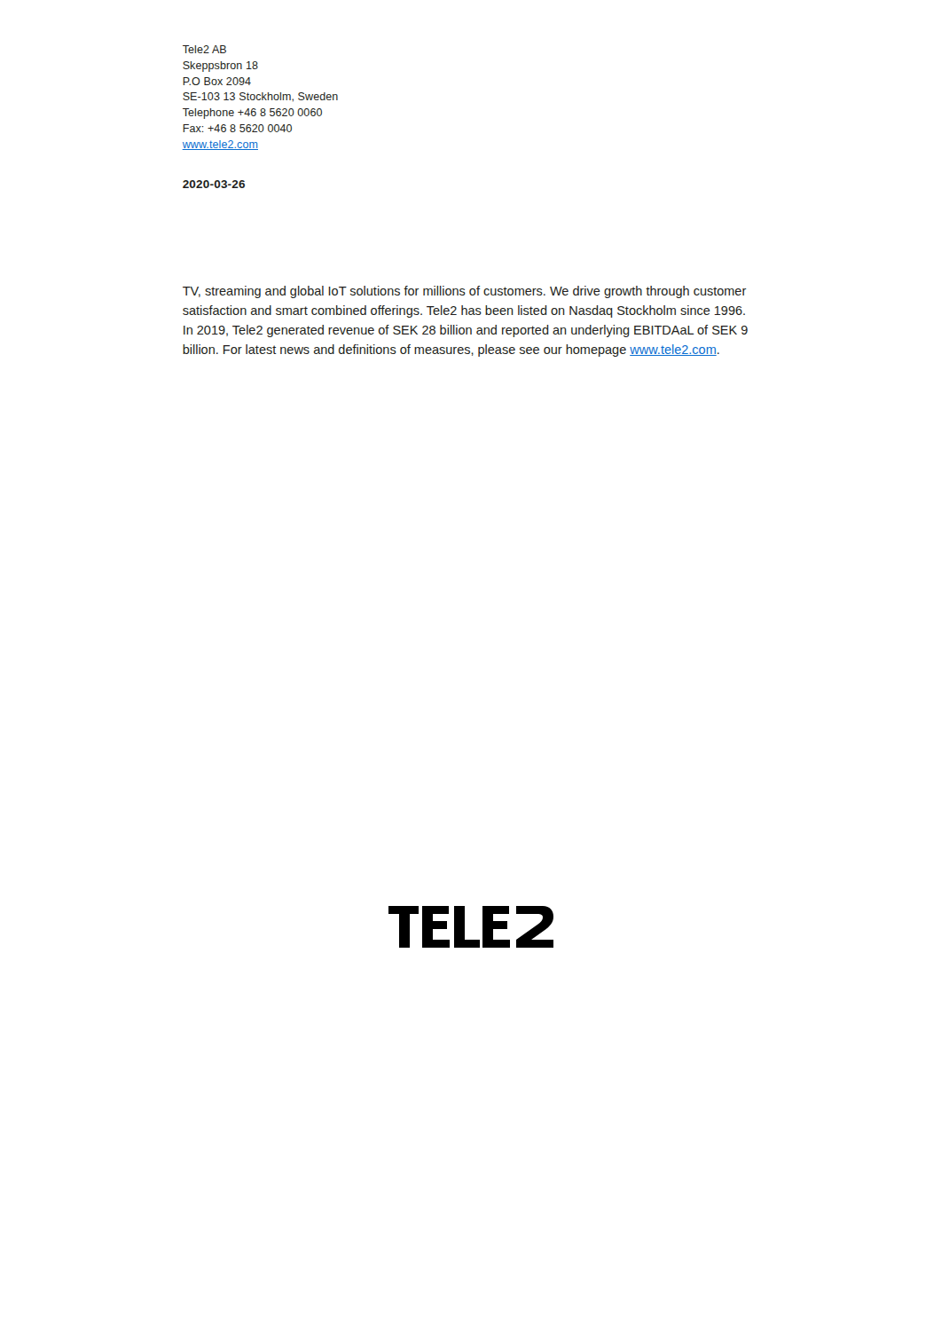Tele2 AB
Skeppsbron 18
P.O Box 2094
SE-103 13 Stockholm, Sweden
Telephone +46 8 5620 0060
Fax: +46 8 5620 0040
www.tele2.com
2020-03-26
TV, streaming and global IoT solutions for millions of customers. We drive growth through customer satisfaction and smart combined offerings. Tele2 has been listed on Nasdaq Stockholm since 1996. In 2019, Tele2 generated revenue of SEK 28 billion and reported an underlying EBITDAaL of SEK 9 billion. For latest news and definitions of measures, please see our homepage www.tele2.com.